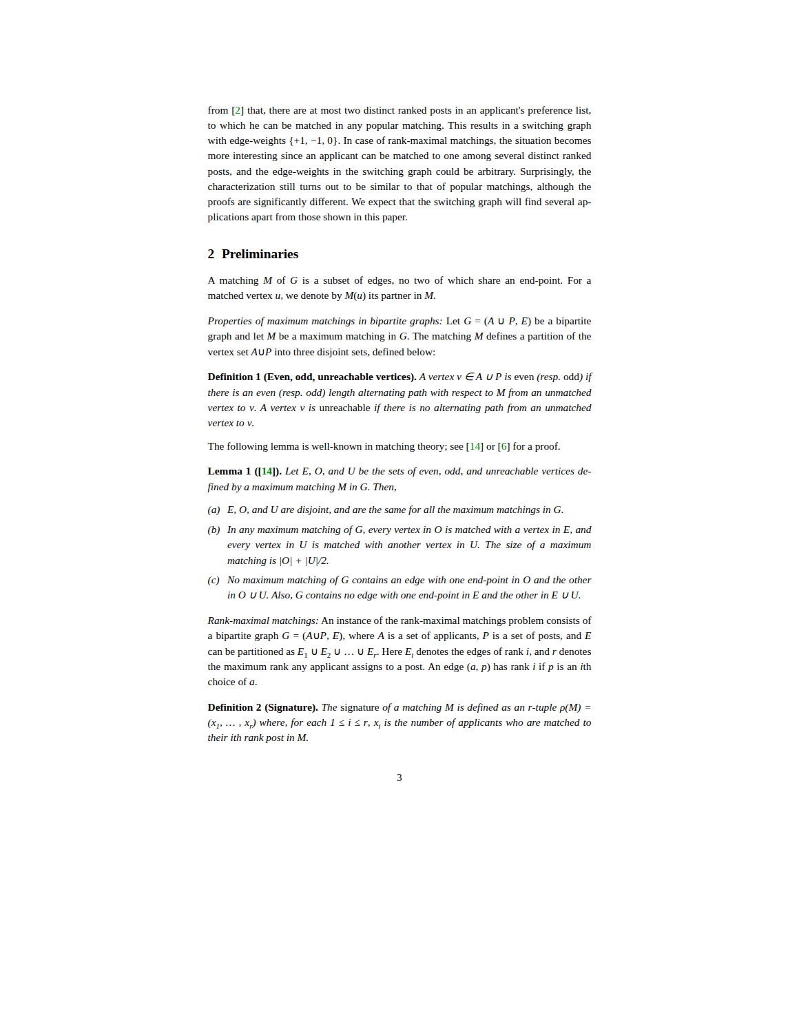from [2] that, there are at most two distinct ranked posts in an applicant's preference list, to which he can be matched in any popular matching. This results in a switching graph with edge-weights {+1, −1, 0}. In case of rank-maximal matchings, the situation becomes more interesting since an applicant can be matched to one among several distinct ranked posts, and the edge-weights in the switching graph could be arbitrary. Surprisingly, the characterization still turns out to be similar to that of popular matchings, although the proofs are significantly different. We expect that the switching graph will find several applications apart from those shown in this paper.
2 Preliminaries
A matching M of G is a subset of edges, no two of which share an end-point. For a matched vertex u, we denote by M(u) its partner in M.
Properties of maximum matchings in bipartite graphs: Let G = (A ∪ P, E) be a bipartite graph and let M be a maximum matching in G. The matching M defines a partition of the vertex set A∪P into three disjoint sets, defined below:
Definition 1 (Even, odd, unreachable vertices). A vertex v ∈ A ∪ P is even (resp. odd) if there is an even (resp. odd) length alternating path with respect to M from an unmatched vertex to v. A vertex v is unreachable if there is no alternating path from an unmatched vertex to v.
The following lemma is well-known in matching theory; see [14] or [6] for a proof.
Lemma 1 ([14]). Let E, O, and U be the sets of even, odd, and unreachable vertices defined by a maximum matching M in G. Then,
(a) E, O, and U are disjoint, and are the same for all the maximum matchings in G.
(b) In any maximum matching of G, every vertex in O is matched with a vertex in E, and every vertex in U is matched with another vertex in U. The size of a maximum matching is |O| + |U|/2.
(c) No maximum matching of G contains an edge with one end-point in O and the other in O ∪ U. Also, G contains no edge with one end-point in E and the other in E ∪ U.
Rank-maximal matchings: An instance of the rank-maximal matchings problem consists of a bipartite graph G = (A∪P, E), where A is a set of applicants, P is a set of posts, and E can be partitioned as E1 ∪ E2 ∪ … ∪ Er. Here Ei denotes the edges of rank i, and r denotes the maximum rank any applicant assigns to a post. An edge (a, p) has rank i if p is an ith choice of a.
Definition 2 (Signature). The signature of a matching M is defined as an r-tuple ρ(M) = (x1, … , xr) where, for each 1 ≤ i ≤ r, xi is the number of applicants who are matched to their ith rank post in M.
3